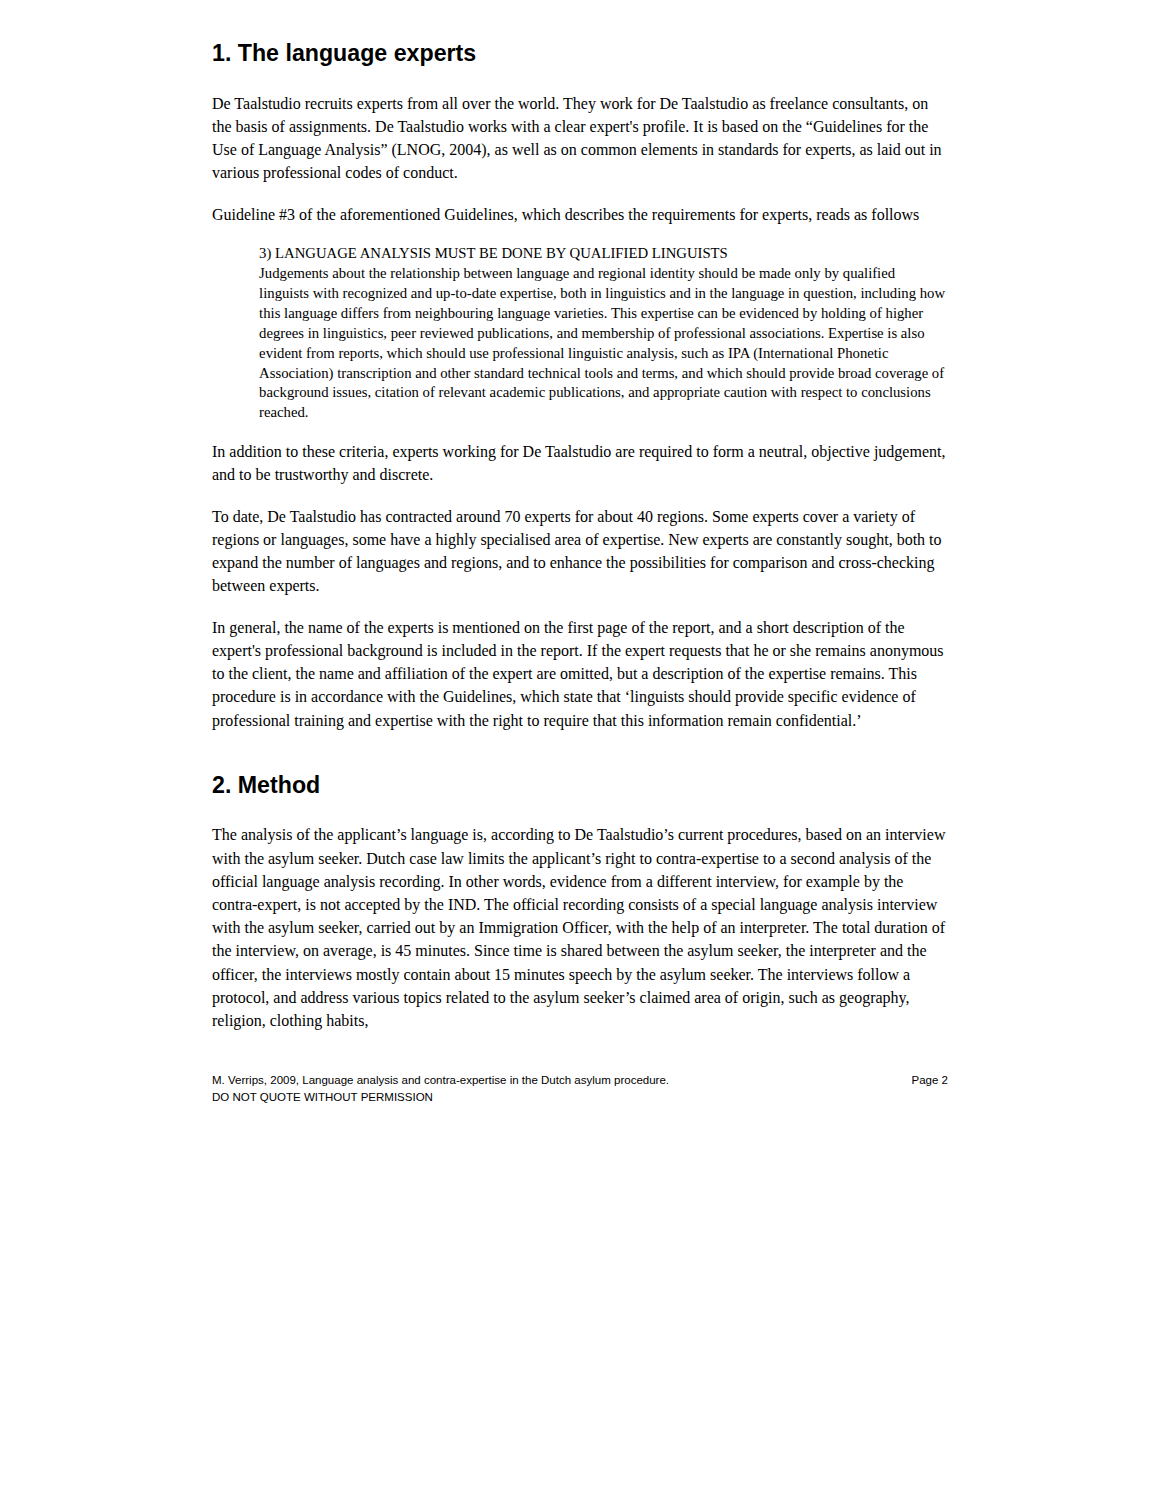1. The language experts
De Taalstudio recruits experts from all over the world. They work for De Taalstudio as freelance consultants, on the basis of assignments. De Taalstudio works with a clear expert's profile. It is based on the “Guidelines for the Use of Language Analysis” (LNOG, 2004), as well as on common elements in standards for experts, as laid out in various professional codes of conduct.
Guideline #3 of the aforementioned Guidelines, which describes the requirements for experts, reads as follows
3) LANGUAGE ANALYSIS MUST BE DONE BY QUALIFIED LINGUISTS
Judgements about the relationship between language and regional identity should be made only by qualified linguists with recognized and up-to-date expertise, both in linguistics and in the language in question, including how this language differs from neighbouring language varieties. This expertise can be evidenced by holding of higher degrees in linguistics, peer reviewed publications, and membership of professional associations. Expertise is also evident from reports, which should use professional linguistic analysis, such as IPA (International Phonetic Association) transcription and other standard technical tools and terms, and which should provide broad coverage of background issues, citation of relevant academic publications, and appropriate caution with respect to conclusions reached.
In addition to these criteria, experts working for De Taalstudio are required to form a neutral, objective judgement, and to be trustworthy and discrete.
To date, De Taalstudio has contracted around 70 experts for about 40 regions. Some experts cover a variety of regions or languages, some have a highly specialised area of expertise. New experts are constantly sought, both to expand the number of languages and regions, and to enhance the possibilities for comparison and cross-checking between experts.
In general, the name of the experts is mentioned on the first page of the report, and a short description of the expert's professional background is included in the report. If the expert requests that he or she remains anonymous to the client, the name and affiliation of the expert are omitted, but a description of the expertise remains. This procedure is in accordance with the Guidelines, which state that ‘linguists should provide specific evidence of professional training and expertise with the right to require that this information remain confidential.’
2. Method
The analysis of the applicant’s language is, according to De Taalstudio’s current procedures, based on an interview with the asylum seeker. Dutch case law limits the applicant’s right to contra-expertise to a second analysis of the official language analysis recording. In other words, evidence from a different interview, for example by the contra-expert, is not accepted by the IND. The official recording consists of a special language analysis interview with the asylum seeker, carried out by an Immigration Officer, with the help of an interpreter. The total duration of the interview, on average, is 45 minutes. Since time is shared between the asylum seeker, the interpreter and the officer, the interviews mostly contain about 15 minutes speech by the asylum seeker. The interviews follow a protocol, and address various topics related to the asylum seeker’s claimed area of origin, such as geography, religion, clothing habits,
M. Verrips, 2009, Language analysis and contra-expertise in the Dutch asylum procedure.
DO NOT QUOTE WITHOUT PERMISSION
Page 2